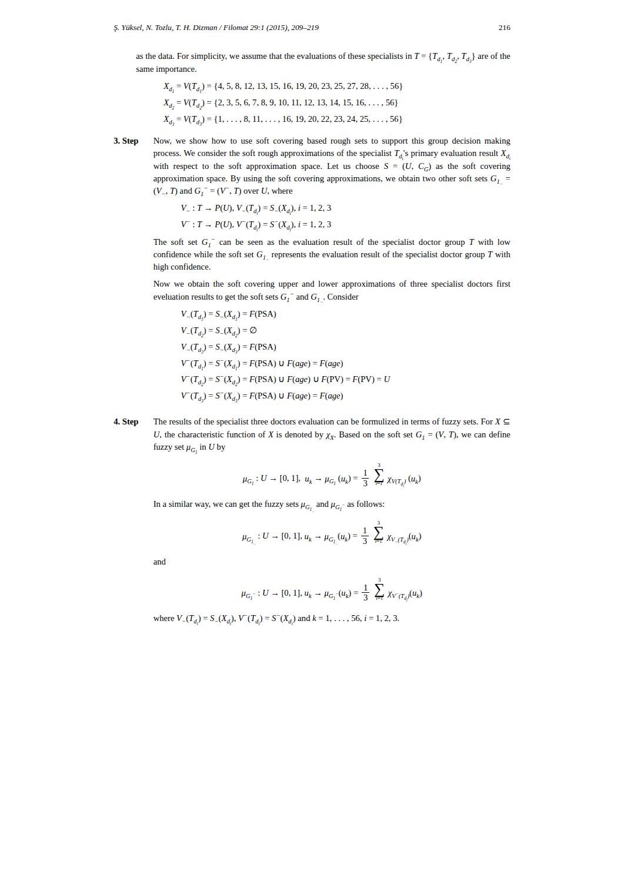Ş. Yüksel, N. Tozlu, T. H. Dizman / Filomat 29:1 (2015), 209–219 216
as the data. For simplicity, we assume that the evaluations of these specialists in T = {Td1, Td2, Td3} are of the same importance.
Xd1 = V(Td1) = {4, 5, 8, 12, 13, 15, 16, 19, 20, 23, 25, 27, 28, . . . , 56}
Xd2 = V(Td2) = {2, 3, 5, 6, 7, 8, 9, 10, 11, 12, 13, 14, 15, 16, . . . , 56}
Xd3 = V(Td3) = {1, . . . , 8, 11, . . . , 16, 19, 20, 22, 23, 24, 25, . . . , 56}
3. Step
Now, we show how to use soft covering based rough sets to support this group decision making process. We consider the soft rough approximations of the specialist Tdi's primary evaluation result Xdi with respect to the soft approximation space. Let us choose S = (U, CG) as the soft covering approximation space. By using the soft covering approximations, we obtain two other soft sets G1− = (V−, T) and G1− = (V−, T) over U, where
V− : T → P(U), V−(Tdi) = S−(Xdi), i = 1, 2, 3
V− : T → P(U), V−(Tdi) = S−(Xdi), i = 1, 2, 3
The soft set G1− can be seen as the evaluation result of the specialist doctor group T with low confidence while the soft set G1− represents the evaluation result of the specialist doctor group T with high confidence.
Now we obtain the soft covering upper and lower approximations of three specialist doctors first eveluation results to get the soft sets G1− and G1−. Consider
V−(Td1) = S−(Xd1) = F(PSA)
V−(Td2) = S−(Xd2) = ∅
V−(Td3) = S−(Xd3) = F(PSA)
V−(Td1) = S−(Xd1) = F(PSA) ∪ F(age) = F(age)
V−(Td2) = S−(Xd2) = F(PSA) ∪ F(age) ∪ F(PV) = F(PV) = U
V−(Td3) = S−(Xd3) = F(PSA) ∪ F(age) = F(age)
4. Step
The results of the specialist three doctors evaluation can be formulized in terms of fuzzy sets. For X ⊆ U, the characteristic function of X is denoted by χX. Based on the soft set G1 = (V, T), we can define fuzzy set μG1 in U by
μG1 : U → [0, 1], uk → μG1 (uk) = 13 3∑i=1 χV(Tdi) (uk)
In a similar way, we can get the fuzzy sets μG1− and μG1− as follows:
μG1− : U → [0, 1], uk → μG1−(uk) = 13 3∑i=1 χV−(Tdi)(uk)
and
μG1− : U → [0, 1], uk → μG1−(uk) = 13 3∑i=1 χV−(Tdi)(uk)
where V−(Tdi) = S−(Xdi), V−(Tdi) = S−(Xdi) and k = 1, . . . , 56, i = 1, 2, 3.